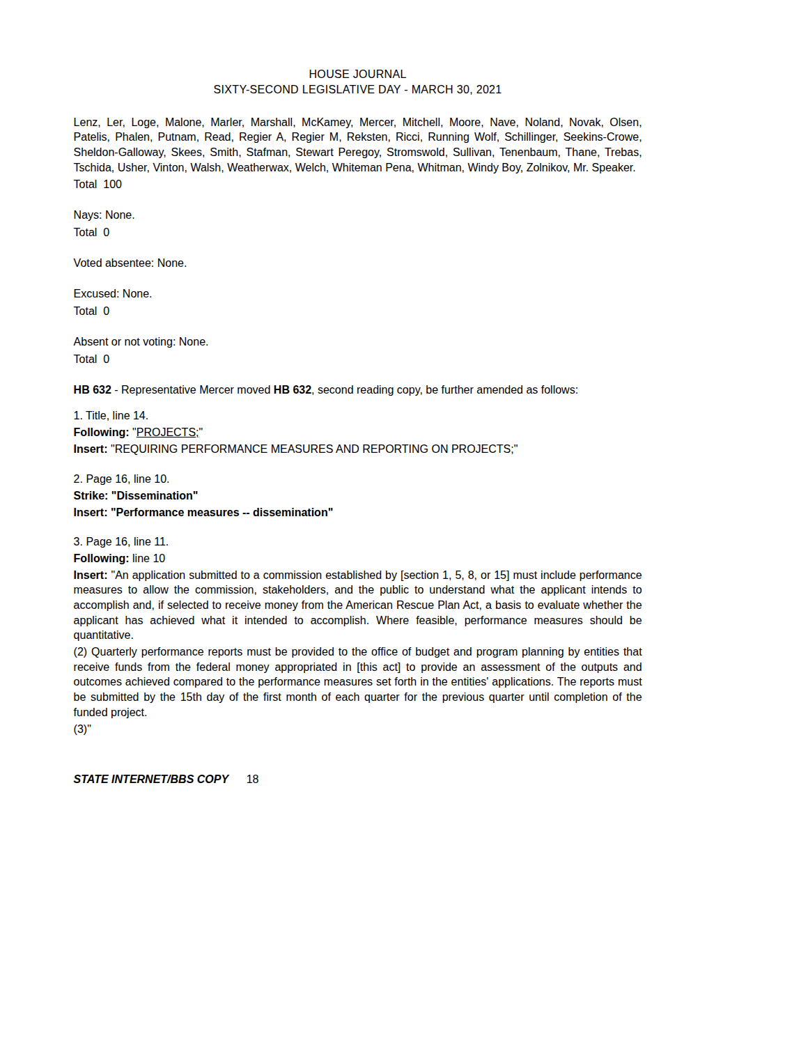HOUSE JOURNAL
SIXTY-SECOND LEGISLATIVE DAY - MARCH 30, 2021
Lenz, Ler, Loge, Malone, Marler, Marshall, McKamey, Mercer, Mitchell, Moore, Nave, Noland, Novak, Olsen, Patelis, Phalen, Putnam, Read, Regier A, Regier M, Reksten, Ricci, Running Wolf, Schillinger, Seekins-Crowe, Sheldon-Galloway, Skees, Smith, Stafman, Stewart Peregoy, Stromswold, Sullivan, Tenenbaum, Thane, Trebas, Tschida, Usher, Vinton, Walsh, Weatherwax, Welch, Whiteman Pena, Whitman, Windy Boy, Zolnikov, Mr. Speaker.
Total 100
Nays: None.
Total 0
Voted absentee: None.
Excused: None.
Total 0
Absent or not voting: None.
Total 0
HB 632 - Representative Mercer moved HB 632, second reading copy, be further amended as follows:
1. Title, line 14.
Following: "PROJECTS;"
Insert: "REQUIRING PERFORMANCE MEASURES AND REPORTING ON PROJECTS;"
2. Page 16, line 10.
Strike: "Dissemination"
Insert: "Performance measures -- dissemination"
3. Page 16, line 11.
Following: line 10
Insert: "An application submitted to a commission established by [section 1, 5, 8, or 15] must include performance measures to allow the commission, stakeholders, and the public to understand what the applicant intends to accomplish and, if selected to receive money from the American Rescue Plan Act, a basis to evaluate whether the applicant has achieved what it intended to accomplish. Where feasible, performance measures should be quantitative.
(2) Quarterly performance reports must be provided to the office of budget and program planning by entities that receive funds from the federal money appropriated in [this act] to provide an assessment of the outputs and outcomes achieved compared to the performance measures set forth in the entities' applications. The reports must be submitted by the 15th day of the first month of each quarter for the previous quarter until completion of the funded project.
(3)"
STATE INTERNET/BBS COPY 18